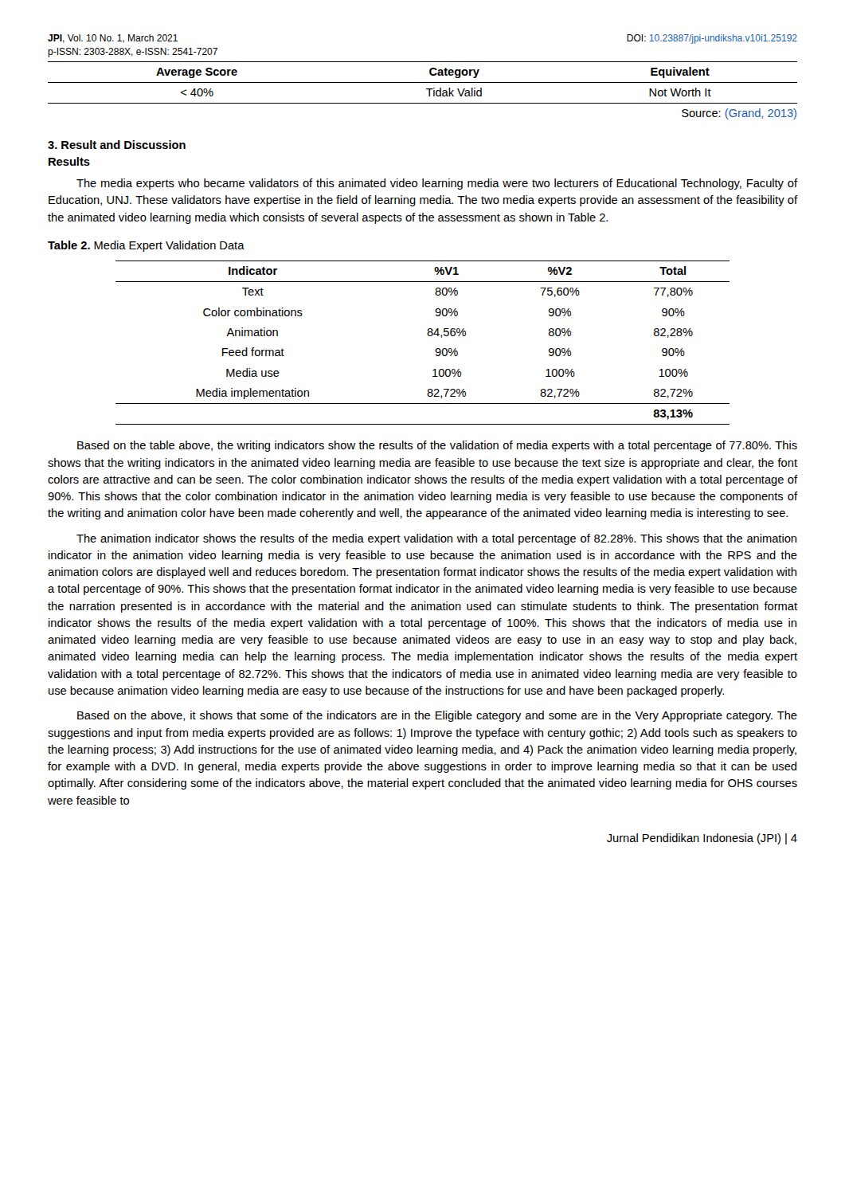JPI, Vol. 10 No. 1, March 2021
p-ISSN: 2303-288X, e-ISSN: 2541-7207
DOI: 10.23887/jpi-undiksha.v10i1.25192
| Average Score | Category | Equivalent |
| --- | --- | --- |
| < 40% | Tidak Valid | Not Worth It |
Source: (Grand, 2013)
3. Result and Discussion
Results
The media experts who became validators of this animated video learning media were two lecturers of Educational Technology, Faculty of Education, UNJ. These validators have expertise in the field of learning media. The two media experts provide an assessment of the feasibility of the animated video learning media which consists of several aspects of the assessment as shown in Table 2.
Table 2. Media Expert Validation Data
| Indicator | %V1 | %V2 | Total |
| --- | --- | --- | --- |
| Text | 80% | 75,60% | 77,80% |
| Color combinations | 90% | 90% | 90% |
| Animation | 84,56% | 80% | 82,28% |
| Feed format | 90% | 90% | 90% |
| Media use | 100% | 100% | 100% |
| Media implementation | 82,72% | 82,72% | 82,72% |
| | | | 83,13% |
Based on the table above, the writing indicators show the results of the validation of media experts with a total percentage of 77.80%. This shows that the writing indicators in the animated video learning media are feasible to use because the text size is appropriate and clear, the font colors are attractive and can be seen. The color combination indicator shows the results of the media expert validation with a total percentage of 90%. This shows that the color combination indicator in the animation video learning media is very feasible to use because the components of the writing and animation color have been made coherently and well, the appearance of the animated video learning media is interesting to see.
The animation indicator shows the results of the media expert validation with a total percentage of 82.28%. This shows that the animation indicator in the animation video learning media is very feasible to use because the animation used is in accordance with the RPS and the animation colors are displayed well and reduces boredom. The presentation format indicator shows the results of the media expert validation with a total percentage of 90%. This shows that the presentation format indicator in the animated video learning media is very feasible to use because the narration presented is in accordance with the material and the animation used can stimulate students to think. The presentation format indicator shows the results of the media expert validation with a total percentage of 100%. This shows that the indicators of media use in animated video learning media are very feasible to use because animated videos are easy to use in an easy way to stop and play back, animated video learning media can help the learning process. The media implementation indicator shows the results of the media expert validation with a total percentage of 82.72%. This shows that the indicators of media use in animated video learning media are very feasible to use because animation video learning media are easy to use because of the instructions for use and have been packaged properly.
Based on the above, it shows that some of the indicators are in the Eligible category and some are in the Very Appropriate category. The suggestions and input from media experts provided are as follows: 1) Improve the typeface with century gothic; 2) Add tools such as speakers to the learning process; 3) Add instructions for the use of animated video learning media, and 4) Pack the animation video learning media properly, for example with a DVD. In general, media experts provide the above suggestions in order to improve learning media so that it can be used optimally. After considering some of the indicators above, the material expert concluded that the animated video learning media for OHS courses were feasible to
Jurnal Pendidikan Indonesia (JPI) | 4